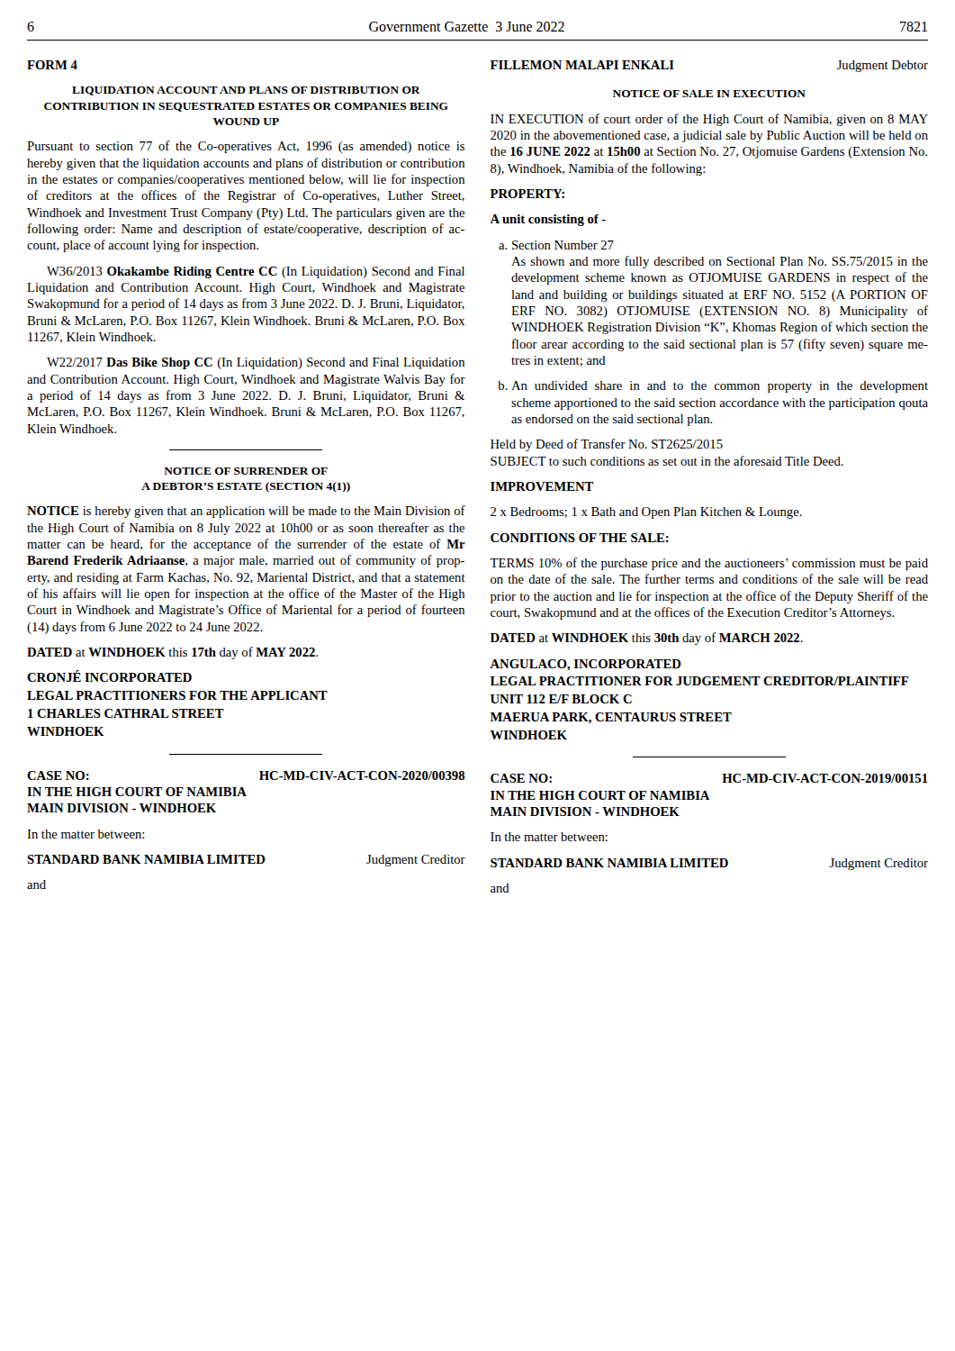6 Government Gazette 3 June 2022 7821
FORM 4
Liquidation Account and Plans of Distribution or Contribution in Sequestrated Estates or Companies Being Wound Up
Pursuant to section 77 of the Co-operatives Act, 1996 (as amended) notice is hereby given that the liquidation accounts and plans of distribution or contribution in the estates or companies/cooperatives mentioned below, will lie for inspection of creditors at the offices of the Registrar of Co-operatives, Luther Street, Windhoek and Investment Trust Company (Pty) Ltd. The particulars given are the following order: Name and description of estate/cooperative, description of account, place of account lying for inspection.
W36/2013 Okakambe Riding Centre CC (In Liquidation) Second and Final Liquidation and Contribution Account. High Court, Windhoek and Magistrate Swakopmund for a period of 14 days as from 3 June 2022. D. J. Bruni, Liquidator, Bruni & McLaren, P.O. Box 11267, Klein Windhoek. Bruni & McLaren, P.O. Box 11267, Klein Windhoek.
W22/2017 Das Bike Shop CC (In Liquidation) Second and Final Liquidation and Contribution Account. High Court, Windhoek and Magistrate Walvis Bay for a period of 14 days as from 3 June 2022. D. J. Bruni, Liquidator, Bruni & McLaren, P.O. Box 11267, Klein Windhoek. Bruni & McLaren, P.O. Box 11267, Klein Windhoek.
Notice of Surrender of
a Debtor’s Estate (Section 4(1))
NOTICE is hereby given that an application will be made to the Main Division of the High Court of Namibia on 8 July 2022 at 10h00 or as soon thereafter as the matter can be heard, for the acceptance of the surrender of the estate of Mr Barend Frederik Adriaanse, a major male, married out of community of property, and residing at Farm Kachas, No. 92, Mariental District, and that a statement of his affairs will lie open for inspection at the office of the Master of the High Court in Windhoek and Magistrate’s Office of Mariental for a period of fourteen (14) days from 6 June 2022 to 24 June 2022.
DATED at WINDHOEK this 17th day of MAY 2022.
Cronjé Incorporated
Legal Practitioners for the Applicant
1 Charles Cathral Street
Windhoek
CASE NO: HC-MD-CIV-ACT-CON-2020/00398
In the High Court of Namibia
Main Division - Windhoek
In the matter between:
Standard Bank Namibia Limited Judgment Creditor
and
Fillemon Malapi Enkali Judgment Debtor
Notice of Sale in Execution
IN EXECUTION of court order of the High Court of Namibia, given on 8 MAY 2020 in the abovementioned case, a judicial sale by Public Auction will be held on the 16 JUNE 2022 at 15h00 at Section No. 27, Otjomuise Gardens (Extension No. 8), Windhoek, Namibia of the following:
PROPERTY:
A unit consisting of -
Section Number 27
As shown and more fully described on Sectional Plan No. SS.75/2015 in the development scheme known as OTJOMUISE GARDENS in respect of the land and building or buildings situated at ERF NO. 5152 (A PORTION OF ERF NO. 3082) OTJOMUISE (EXTENSION NO. 8) Municipality of WINDHOEK Registration Division “K”, Khomas Region of which section the floor arear according to the said sectional plan is 57 (fifty seven) square metres in extent; and
An undivided share in and to the common property in the development scheme apportioned to the said section accordance with the participation qouta as endorsed on the said sectional plan.
Held by Deed of Transfer No. ST2625/2015
SUBJECT to such conditions as set out in the aforesaid Title Deed.
IMPROVEMENT
2 x Bedrooms; 1 x Bath and Open Plan Kitchen & Lounge.
CONDITIONS OF THE SALE:
TERMS 10% of the purchase price and the auctioneers’ commission must be paid on the date of the sale. The further terms and conditions of the sale will be read prior to the auction and lie for inspection at the office of the Deputy Sheriff of the court, Swakopmund and at the offices of the Execution Creditor’s Attorneys.
DATED at WINDHOEK this 30th day of MARCH 2022.
AngulaCo, Incorporated
Legal Practitioner for Judgement Creditor/Plaintiff
Unit 112 E/F Block C
Maerua Park, Centaurus Street
Windhoek
CASE NO: HC-MD-CIV-ACT-CON-2019/00151
In the High Court of Namibia
Main Division - Windhoek
In the matter between:
Standard Bank Namibia Limited Judgment Creditor
and